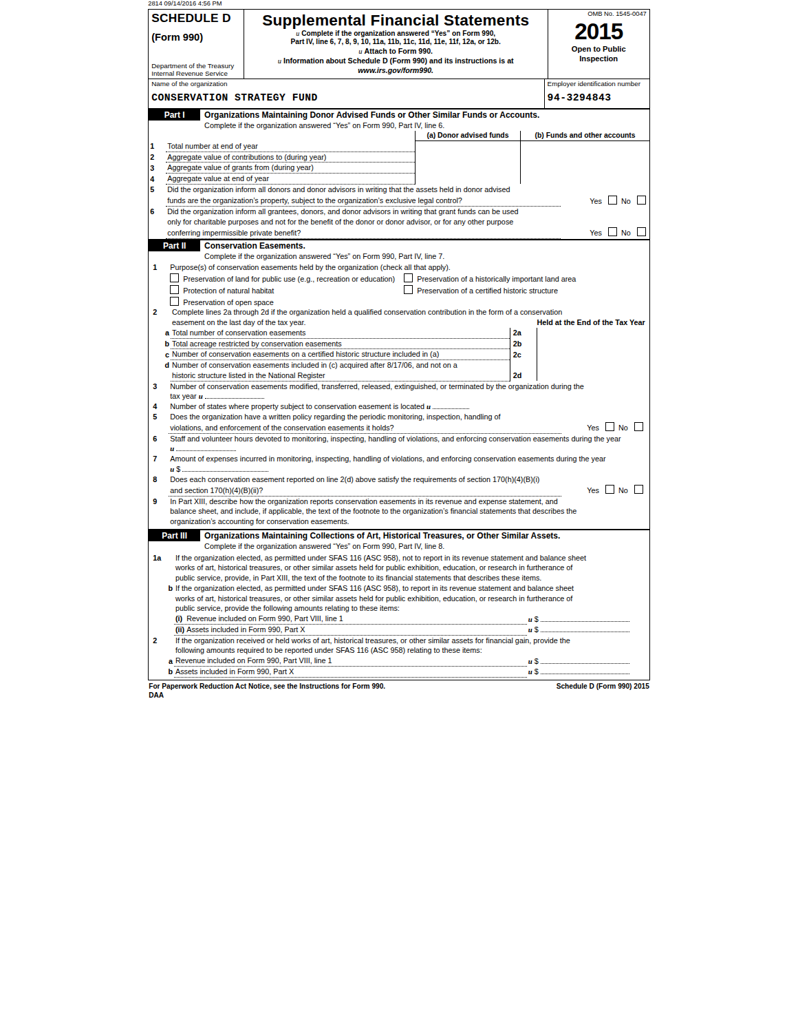2814 09/14/2016 4:56 PM
| SCHEDULE D (Form 990) Department of the Treasury Internal Revenue Service | Supplemental Financial Statements u Complete if the organization answered “Yes” on Form 990, Part IV, line 6, 7, 8, 9, 10, 11a, 11b, 11c, 11d, 11e, 11f, 12a, or 12b. u Attach to Form 990. u Information about Schedule D (Form 990) and its instructions is at www.irs.gov/form990. | OMB No. 1545-0047 2015 Open to Public Inspection |
| Name of the organization | Employer identification number |
| CONSERVATION STRATEGY FUND | 94-3294843 |
| Part I | Organizations Maintaining Donor Advised Funds or Other Similar Funds or Accounts. |
| | Complete if the organization answered “Yes” on Form 990, Part IV, line 6. |
| | | (a) Donor advised funds | (b) Funds and other accounts |
| 1 | Total number at end of year | | |
| 2 | Aggregate value of contributions to (during year) | | |
| 3 | Aggregate value of grants from (during year) | | |
| 4 | Aggregate value at end of year | | |
| 5 | Did the organization inform all donors and donor advisors in writing that the assets held in donor advised | |
| | funds are the organization’s property, subject to the organization’s exclusive legal control? | Yes No |
| 6 | Did the organization inform all grantees, donors, and donor advisors in writing that grant funds can be used | |
| | only for charitable purposes and not for the benefit of the donor or donor advisor, or for any other purpose | |
| | conferring impermissible private benefit? | Yes No |
| Part II | Conservation Easements. |
| | Complete if the organization answered “Yes” on Form 990, Part IV, line 7. |
| 1 | Purpose(s) of conservation easements held by the organization (check all that apply). |
| | Preservation of land for public use (e.g., recreation or education) | Preservation of a historically important land area |
| | Protection of natural habitat | Preservation of a certified historic structure |
| | Preservation of open space | |
| 2 | Complete lines 2a through 2d if the organization held a qualified conservation contribution in the form of a conservation |
| | easement on the last day of the tax year. | Held at the End of the Tax Year |
| a | Total number of conservation easements | 2a | |
| b | Total acreage restricted by conservation easements | 2b | |
| c | Number of conservation easements on a certified historic structure included in (a) | 2c | |
| d | Number of conservation easements included in (c) acquired after 8/17/06, and not on a | | |
| | historic structure listed in the National Register | 2d | |
| 3 | Number of conservation easements modified, transferred, released, extinguished, or terminated by the organization during the |
| | tax year u |
| 4 | Number of states where property subject to conservation easement is located u |
| 5 | Does the organization have a written policy regarding the periodic monitoring, inspection, handling of |
| | violations, and enforcement of the conservation easements it holds? | Yes No |
| 6 | Staff and volunteer hours devoted to monitoring, inspecting, handling of violations, and enforcing conservation easements during the year |
| | u |
| 7 | Amount of expenses incurred in monitoring, inspecting, handling of violations, and enforcing conservation easements during the year |
| | u $ |
| 8 | Does each conservation easement reported on line 2(d) above satisfy the requirements of section 170(h)(4)(B)(i) |
| | and section 170(h)(4)(B)(ii)? | Yes No |
| 9 | In Part XIII, describe how the organization reports conservation easements in its revenue and expense statement, and |
| | balance sheet, and include, if applicable, the text of the footnote to the organization’s financial statements that describes the |
| | organization’s accounting for conservation easements. |
| Part III | Organizations Maintaining Collections of Art, Historical Treasures, or Other Similar Assets. |
| | Complete if the organization answered “Yes” on Form 990, Part IV, line 8. |
| 1a | If the organization elected, as permitted under SFAS 116 (ASC 958), not to report in its revenue statement and balance sheet |
| | works of art, historical treasures, or other similar assets held for public exhibition, education, or research in furtherance of |
| | public service, provide, in Part XIII, the text of the footnote to its financial statements that describes these items. |
| b | If the organization elected, as permitted under SFAS 116 (ASC 958), to report in its revenue statement and balance sheet |
| | works of art, historical treasures, or other similar assets held for public exhibition, education, or research in furtherance of |
| | public service, provide the following amounts relating to these items: |
| | (i) Revenue included on Form 990, Part VIII, line 1 | u $ |
| | (ii) Assets included in Form 990, Part X | u $ |
| 2 | If the organization received or held works of art, historical treasures, or other similar assets for financial gain, provide the |
| | following amounts required to be reported under SFAS 116 (ASC 958) relating to these items: |
| a | Revenue included on Form 990, Part VIII, line 1 | u $ |
| b | Assets included in Form 990, Part X | u $ |
| For Paperwork Reduction Act Notice, see the Instructions for Form 990. | Schedule D (Form 990) 2015 |
| DAA | |